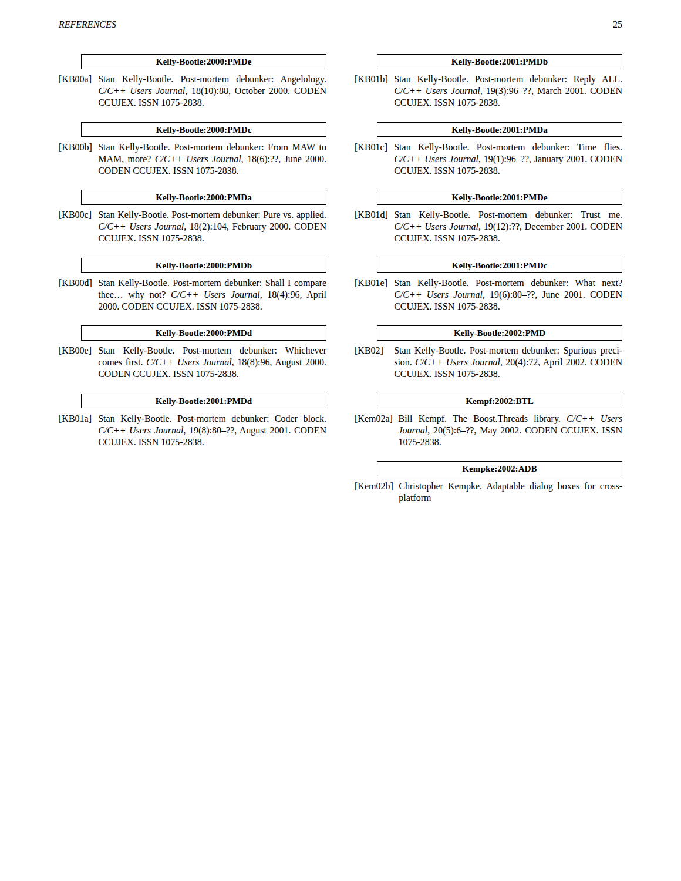REFERENCES 25
Kelly-Bootle:2000:PMDe
[KB00a] Stan Kelly-Bootle. Post-mortem debunker: Angelology. C/C++ Users Journal, 18(10):88, October 2000. CODEN CCUJEX. ISSN 1075-2838.
Kelly-Bootle:2000:PMDc
[KB00b] Stan Kelly-Bootle. Post-mortem debunker: From MAW to MAM, more? C/C++ Users Journal, 18(6):??, June 2000. CODEN CCUJEX. ISSN 1075-2838.
Kelly-Bootle:2000:PMDa
[KB00c] Stan Kelly-Bootle. Post-mortem debunker: Pure vs. applied. C/C++ Users Journal, 18(2):104, February 2000. CODEN CCUJEX. ISSN 1075-2838.
Kelly-Bootle:2000:PMDb
[KB00d] Stan Kelly-Bootle. Post-mortem debunker: Shall I compare thee… why not? C/C++ Users Journal, 18(4):96, April 2000. CODEN CCUJEX. ISSN 1075-2838.
Kelly-Bootle:2000:PMDd
[KB00e] Stan Kelly-Bootle. Post-mortem debunker: Whichever comes first. C/C++ Users Journal, 18(8):96, August 2000. CODEN CCUJEX. ISSN 1075-2838.
Kelly-Bootle:2001:PMDd
[KB01a] Stan Kelly-Bootle. Post-mortem debunker: Coder block. C/C++ Users Journal, 19(8):80–??, August 2001. CODEN CCUJEX. ISSN 1075-2838.
Kelly-Bootle:2001:PMDb
[KB01b] Stan Kelly-Bootle. Post-mortem debunker: Reply ALL. C/C++ Users Journal, 19(3):96–??, March 2001. CODEN CCUJEX. ISSN 1075-2838.
Kelly-Bootle:2001:PMDa
[KB01c] Stan Kelly-Bootle. Post-mortem debunker: Time flies. C/C++ Users Journal, 19(1):96–??, January 2001. CODEN CCUJEX. ISSN 1075-2838.
Kelly-Bootle:2001:PMDe
[KB01d] Stan Kelly-Bootle. Post-mortem debunker: Trust me. C/C++ Users Journal, 19(12):??, December 2001. CODEN CCUJEX. ISSN 1075-2838.
Kelly-Bootle:2001:PMDc
[KB01e] Stan Kelly-Bootle. Post-mortem debunker: What next? C/C++ Users Journal, 19(6):80–??, June 2001. CODEN CCUJEX. ISSN 1075-2838.
Kelly-Bootle:2002:PMD
[KB02] Stan Kelly-Bootle. Post-mortem debunker: Spurious precision. C/C++ Users Journal, 20(4):72, April 2002. CODEN CCUJEX. ISSN 1075-2838.
Kempf:2002:BTL
[Kem02a] Bill Kempf. The Boost.Threads library. C/C++ Users Journal, 20(5):6–??, May 2002. CODEN CCUJEX. ISSN 1075-2838.
Kempke:2002:ADB
[Kem02b] Christopher Kempke. Adaptable dialog boxes for cross-platform